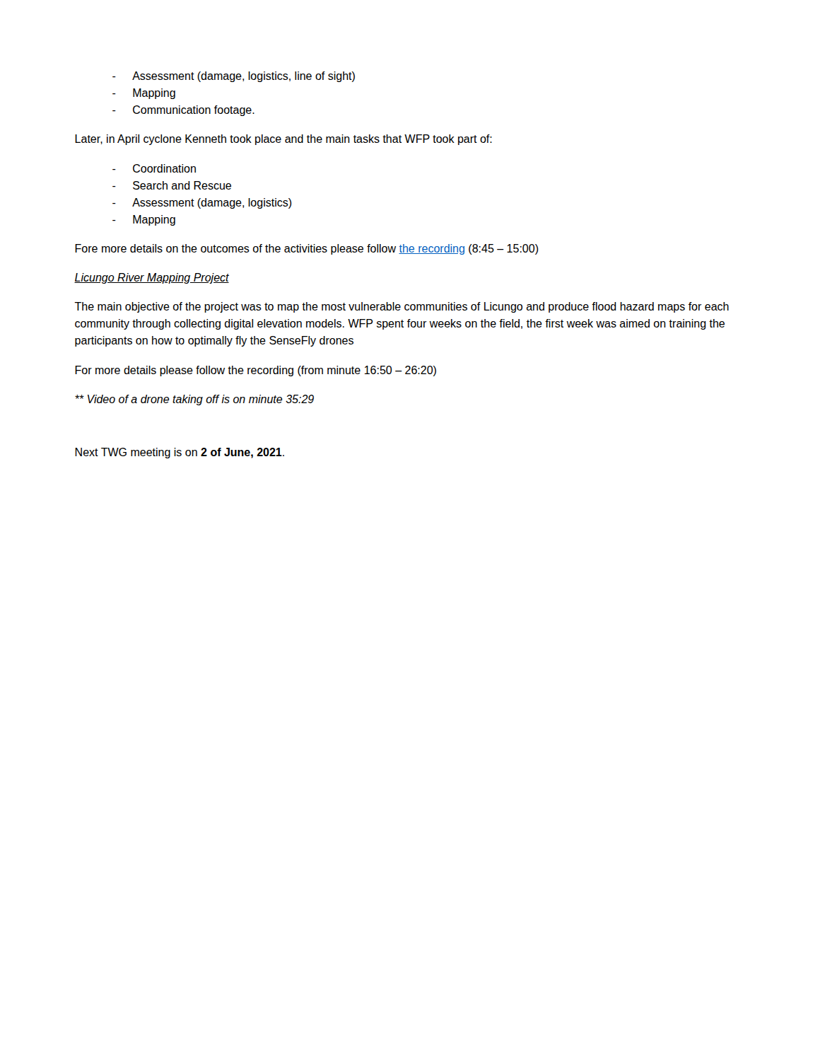Assessment (damage, logistics, line of sight)
Mapping
Communication footage.
Later, in April cyclone Kenneth took place and the main tasks that WFP took part of:
Coordination
Search and Rescue
Assessment (damage, logistics)
Mapping
Fore more details on the outcomes of the activities please follow the recording (8:45 – 15:00)
Licungo River Mapping Project
The main objective of the project was to map the most vulnerable communities of Licungo and produce flood hazard maps for each community through collecting digital elevation models. WFP spent four weeks on the field, the first week was aimed on training the participants on how to optimally fly the SenseFly drones
For more details please follow the recording (from minute 16:50 – 26:20)
** Video of a drone taking off is on minute 35:29
Next TWG meeting is on 2 of June, 2021.